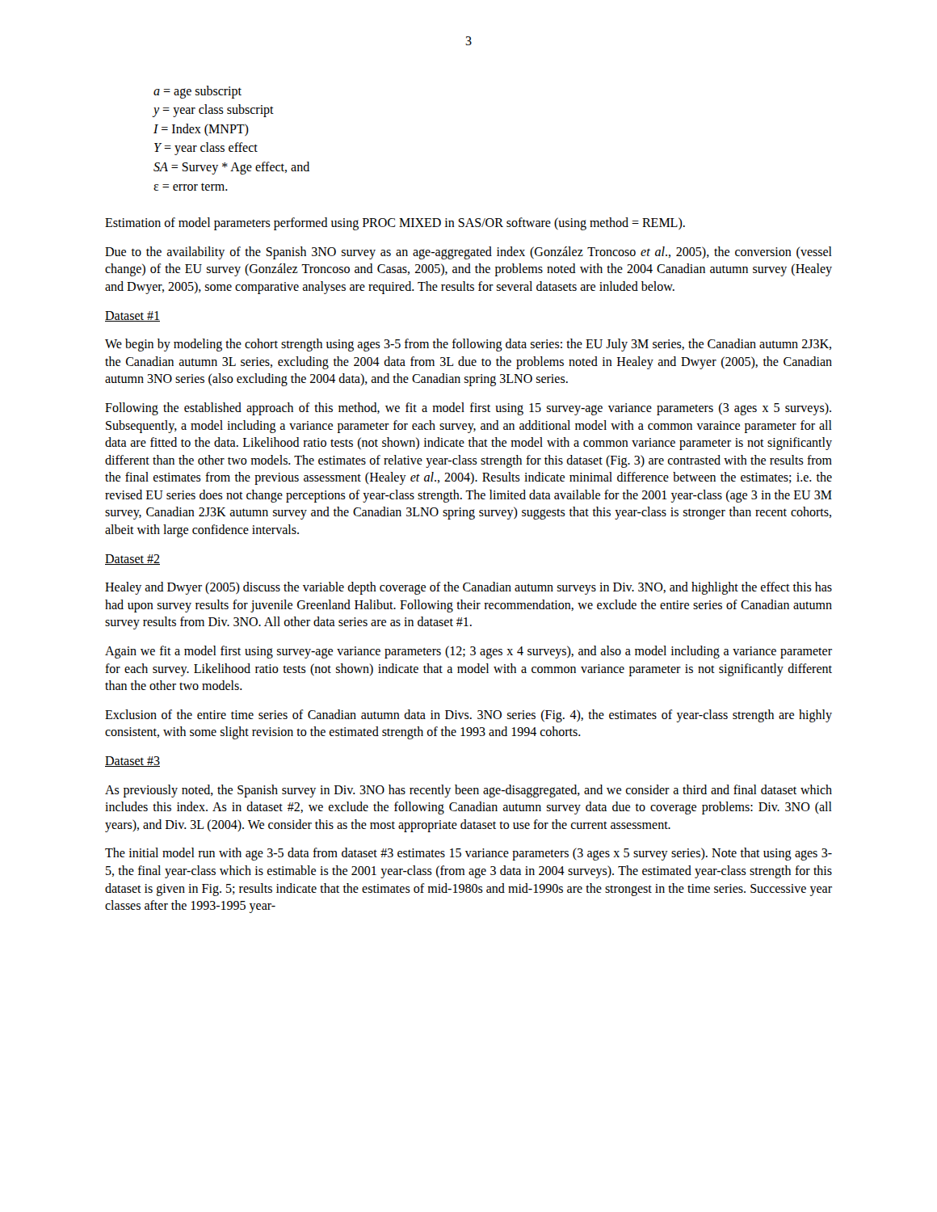3
a = age subscript
y = year class subscript
I = Index (MNPT)
Y = year class effect
SA = Survey * Age effect, and
ε = error term.
Estimation of model parameters performed using PROC MIXED in SAS/OR software (using method = REML).
Due to the availability of the Spanish 3NO survey as an age-aggregated index (González Troncoso et al., 2005), the conversion (vessel change) of the EU survey (González Troncoso and Casas, 2005), and the problems noted with the 2004 Canadian autumn survey (Healey and Dwyer, 2005), some comparative analyses are required. The results for several datasets are inluded below.
Dataset #1
We begin by modeling the cohort strength using ages 3-5 from the following data series: the EU July 3M series, the Canadian autumn 2J3K, the Canadian autumn 3L series, excluding the 2004 data from 3L due to the problems noted in Healey and Dwyer (2005), the Canadian autumn 3NO series (also excluding the 2004 data), and the Canadian spring 3LNO series.
Following the established approach of this method, we fit a model first using 15 survey-age variance parameters (3 ages x 5 surveys). Subsequently, a model including a variance parameter for each survey, and an additional model with a common varaince parameter for all data are fitted to the data. Likelihood ratio tests (not shown) indicate that the model with a common variance parameter is not significantly different than the other two models. The estimates of relative year-class strength for this dataset (Fig. 3) are contrasted with the results from the final estimates from the previous assessment (Healey et al., 2004). Results indicate minimal difference between the estimates; i.e. the revised EU series does not change perceptions of year-class strength. The limited data available for the 2001 year-class (age 3 in the EU 3M survey, Canadian 2J3K autumn survey and the Canadian 3LNO spring survey) suggests that this year-class is stronger than recent cohorts, albeit with large confidence intervals.
Dataset #2
Healey and Dwyer (2005) discuss the variable depth coverage of the Canadian autumn surveys in Div. 3NO, and highlight the effect this has had upon survey results for juvenile Greenland Halibut. Following their recommendation, we exclude the entire series of Canadian autumn survey results from Div. 3NO. All other data series are as in dataset #1.
Again we fit a model first using survey-age variance parameters (12; 3 ages x 4 surveys), and also a model including a variance parameter for each survey. Likelihood ratio tests (not shown) indicate that a model with a common variance parameter is not significantly different than the other two models.
Exclusion of the entire time series of Canadian autumn data in Divs. 3NO series (Fig. 4), the estimates of year-class strength are highly consistent, with some slight revision to the estimated strength of the 1993 and 1994 cohorts.
Dataset #3
As previously noted, the Spanish survey in Div. 3NO has recently been age-disaggregated, and we consider a third and final dataset which includes this index. As in dataset #2, we exclude the following Canadian autumn survey data due to coverage problems: Div. 3NO (all years), and Div. 3L (2004). We consider this as the most appropriate dataset to use for the current assessment.
The initial model run with age 3-5 data from dataset #3 estimates 15 variance parameters (3 ages x 5 survey series). Note that using ages 3-5, the final year-class which is estimable is the 2001 year-class (from age 3 data in 2004 surveys). The estimated year-class strength for this dataset is given in Fig. 5; results indicate that the estimates of mid-1980s and mid-1990s are the strongest in the time series. Successive year classes after the 1993-1995 year-